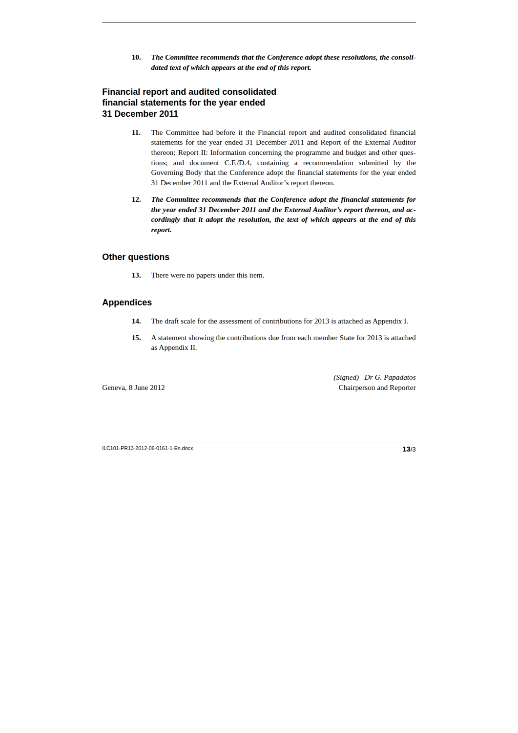10.
The Committee recommends that the Conference adopt these resolutions, the consolidated text of which appears at the end of this report.
Financial report and audited consolidated
financial statements for the year ended
31 December 2011
11.
The Committee had before it the Financial report and audited consolidated financial statements for the year ended 31 December 2011 and Report of the External Auditor thereon; Report II: Information concerning the programme and budget and other questions; and document C.F./D.4, containing a recommendation submitted by the Governing Body that the Conference adopt the financial statements for the year ended 31 December 2011 and the External Auditor’s report thereon.
12.
The Committee recommends that the Conference adopt the financial statements for the year ended 31 December 2011 and the External Auditor’s report thereon, and accordingly that it adopt the resolution, the text of which appears at the end of this report.
Other questions
13.
There were no papers under this item.
Appendices
14.
The draft scale for the assessment of contributions for 2013 is attached as Appendix I.
15.
A statement showing the contributions due from each member State for 2013 is attached as Appendix II.
(Signed) Dr G. Papadatos
Geneva, 8 June 2012
Chairperson and Reporter
ILC101-PR13-2012-06-0161-1-En.docx
13/3